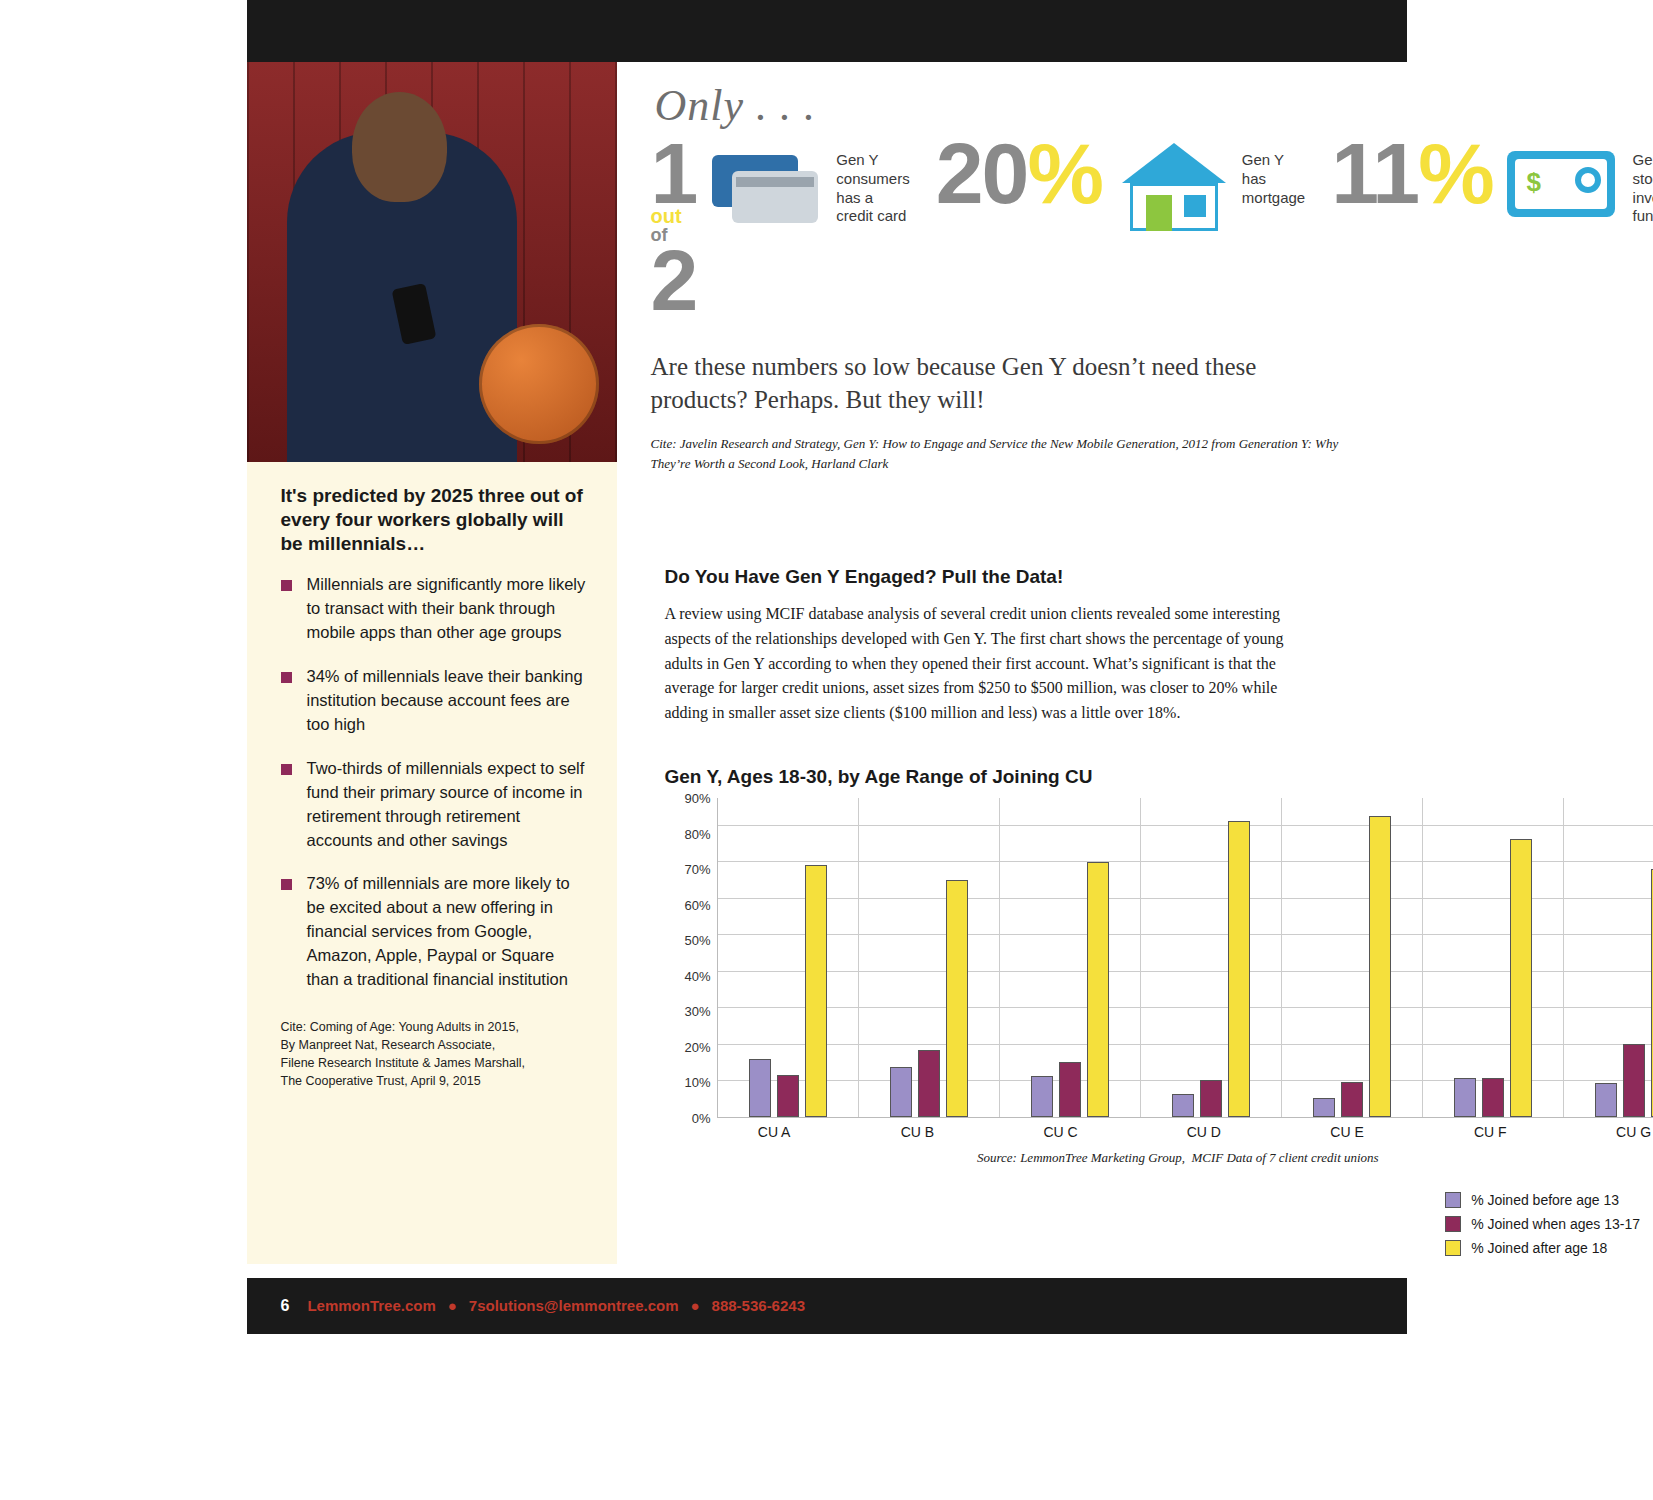It's predicted by 2025 three out of every four workers globally will be millennials…
Millennials are significantly more likely to transact with their bank through mobile apps than other age groups
34% of millennials leave their banking institution because account fees are too high
Two-thirds of millennials expect to self fund their primary source of income in retirement through retirement accounts and other savings
73% of millennials are more likely to be excited about a new offering in financial services from Google, Amazon, Apple, Paypal or Square than a traditional financial institution
Cite: Coming of Age: Young Adults in 2015,
By Manpreet Nat, Research Associate,
Filene Research Institute & James Marshall,
The Cooperative Trust, April 9, 2015
Only . . .
1out of2
Gen Y consumers has a credit card
20%
Gen Y has mortgage
11%
$
Gen Y has stock or investment funds
Are these numbers so low because Gen Y doesn’t need these products? Perhaps. But they will!
Cite: Javelin Research and Strategy, Gen Y: How to Engage and Service the New Mobile Generation, 2012 from Generation Y: Why They’re Worth a Second Look, Harland Clark
Do You Have Gen Y Engaged? Pull the Data!
A review using MCIF database analysis of several credit union clients revealed some interesting aspects of the relationships developed with Gen Y. The first chart shows the percentage of young adults in Gen Y according to when they opened their first account. What’s significant is that the average for larger credit unions, asset sizes from $250 to $500 million, was closer to 20% while adding in smaller asset size clients ($100 million and less) was a little over 18%.
Gen Y, Ages 18-30, by Age Range of Joining CU
90% 80% 70% 60% 50% 40% 30% 20% 10% 0%
CU A
CU B
CU C
CU D
CU E
CU F
CU G
Source: LemmonTree Marketing Group, MCIF Data of 7 client credit unions
% Joined before age 13
% Joined when ages 13-17
% Joined after age 18
6 LemmonTree.com ● 7solutions@lemmontree.com ● 888-536-6243